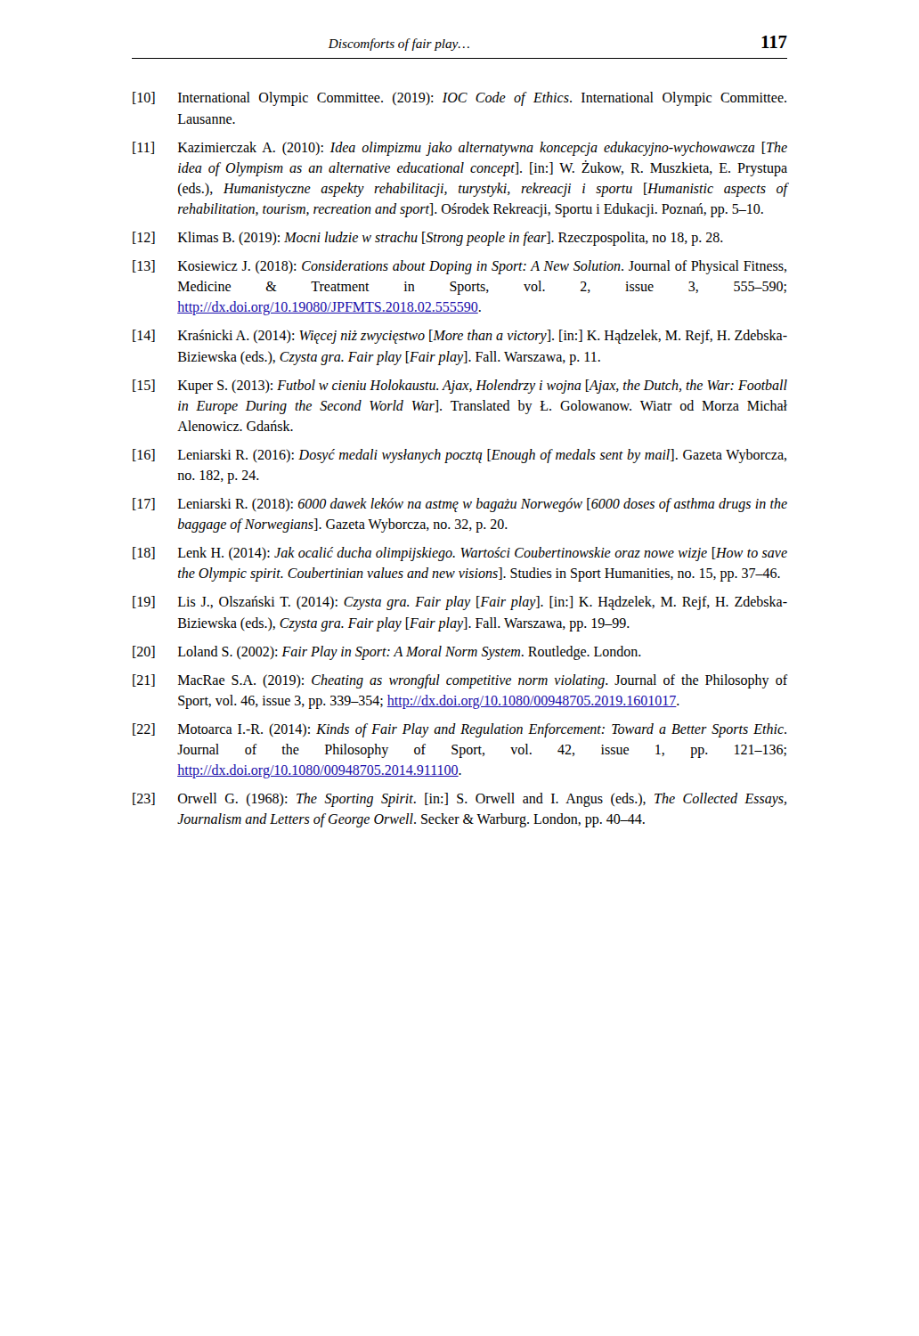Discomforts of fair play…
117
[10] International Olympic Committee. (2019): IOC Code of Ethics. International Olympic Committee. Lausanne.
[11] Kazimierczak A. (2010): Idea olimpizmu jako alternatywna koncepcja edukacyjno-wychowawcza [The idea of Olympism as an alternative educational concept]. [in:] W. Żukow, R. Muszkieta, E. Prystupa (eds.), Humanistyczne aspekty rehabilitacji, turystyki, rekreacji i sportu [Humanistic aspects of rehabilitation, tourism, recreation and sport]. Ośrodek Rekreacji, Sportu i Edukacji. Poznań, pp. 5–10.
[12] Klimas B. (2019): Mocni ludzie w strachu [Strong people in fear]. Rzeczpospolita, no 18, p. 28.
[13] Kosiewicz J. (2018): Considerations about Doping in Sport: A New Solution. Journal of Physical Fitness, Medicine & Treatment in Sports, vol. 2, issue 3, 555–590; http://dx.doi.org/10.19080/JPFMTS.2018.02.555590.
[14] Kraśnicki A. (2014): Więcej niż zwycięstwo [More than a victory]. [in:] K. Hądzelek, M. Rejf, H. Zdebska-Biziewska (eds.), Czysta gra. Fair play [Fair play]. Fall. Warszawa, p. 11.
[15] Kuper S. (2013): Futbol w cieniu Holokaustu. Ajax, Holendrzy i wojna [Ajax, the Dutch, the War: Football in Europe During the Second World War]. Translated by Ł. Golowanow. Wiatr od Morza Michał Alenowicz. Gdańsk.
[16] Leniarski R. (2016): Dosyć medali wysłanych pocztą [Enough of medals sent by mail]. Gazeta Wyborcza, no. 182, p. 24.
[17] Leniarski R. (2018): 6000 dawek leków na astmę w bagażu Norwegów [6000 doses of asthma drugs in the baggage of Norwegians]. Gazeta Wyborcza, no. 32, p. 20.
[18] Lenk H. (2014): Jak ocalić ducha olimpijskiego. Wartości Coubertinowskie oraz nowe wizje [How to save the Olympic spirit. Coubertinian values and new visions]. Studies in Sport Humanities, no. 15, pp. 37–46.
[19] Lis J., Olszański T. (2014): Czysta gra. Fair play [Fair play]. [in:] K. Hądzelek, M. Rejf, H. Zdebska-Biziewska (eds.), Czysta gra. Fair play [Fair play]. Fall. Warszawa, pp. 19–99.
[20] Loland S. (2002): Fair Play in Sport: A Moral Norm System. Routledge. London.
[21] MacRae S.A. (2019): Cheating as wrongful competitive norm violating. Journal of the Philosophy of Sport, vol. 46, issue 3, pp. 339–354; http://dx.doi.org/10.1080/00948705.2019.1601017.
[22] Motoarca I.-R. (2014): Kinds of Fair Play and Regulation Enforcement: Toward a Better Sports Ethic. Journal of the Philosophy of Sport, vol. 42, issue 1, pp. 121–136; http://dx.doi.org/10.1080/00948705.2014.911100.
[23] Orwell G. (1968): The Sporting Spirit. [in:] S. Orwell and I. Angus (eds.), The Collected Essays, Journalism and Letters of George Orwell. Secker & Warburg. London, pp. 40–44.